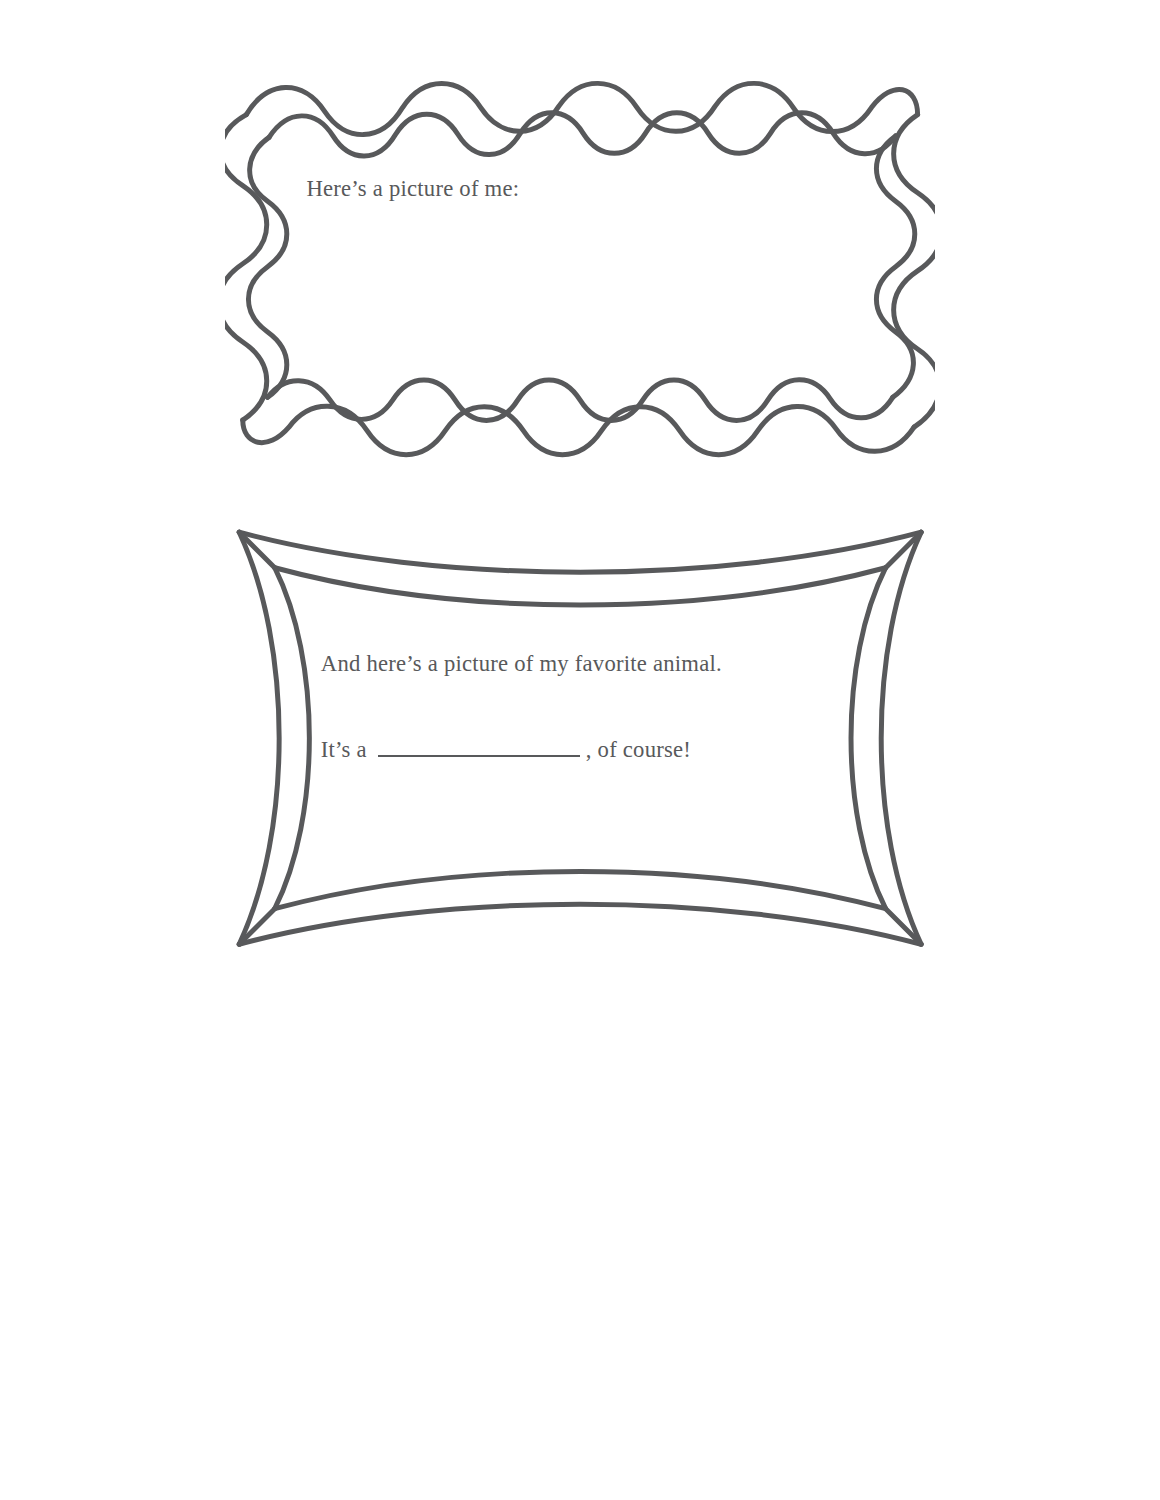Here’s a picture of me:
And here’s a picture of my favorite animal.
It’s a , of course!